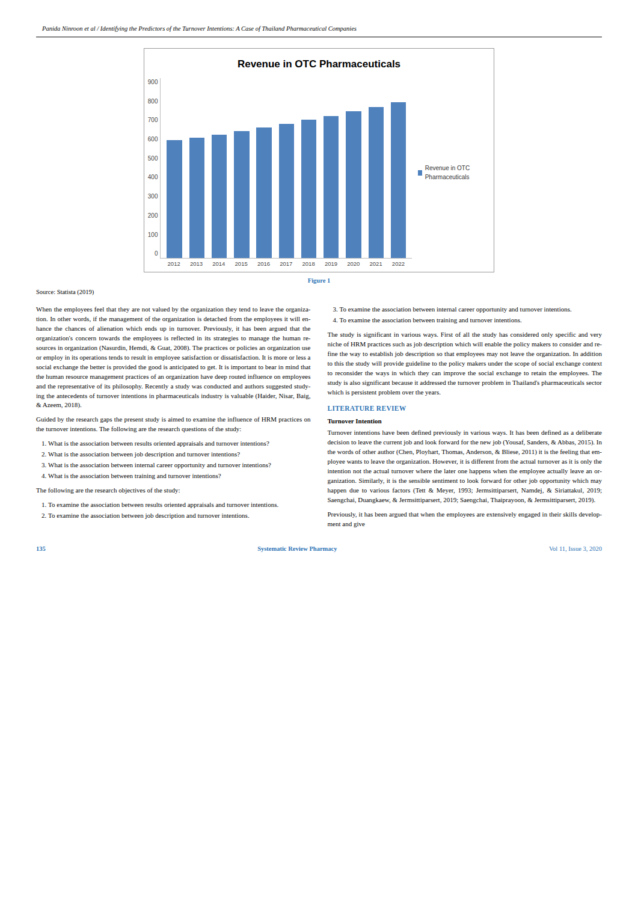Panida Ninroon et al / Identifying the Predictors of the Turnover Intentions: A Case of Thailand Pharmaceutical Companies
Revenue in OTC Pharmaceuticals
900
800
700
600
500
400
300
200
100
0
2012 2013 2014 2015 2016 2017 2018 2019 2020 2021 2022
Revenue in OTC Pharmaceuticals
Figure 1
Source: Statista (2019)
When the employees feel that they are not valued by the organization they tend to leave the organization. In other words, if the management of the organization is detached from the employees it will enhance the chances of alienation which ends up in turnover. Previously, it has been argued that the organization's concern towards the employees is reflected in its strategies to manage the human resources in organization (Nasurdin, Hemdi, & Guat, 2008). The practices or policies an organization use or employ in its operations tends to result in employee satisfaction or dissatisfaction. It is more or less a social exchange the better is provided the good is anticipated to get. It is important to bear in mind that the human resource management practices of an organization have deep routed influence on employees and the representative of its philosophy. Recently a study was conducted and authors suggested studying the antecedents of turnover intentions in pharmaceuticals industry is valuable (Haider, Nisar, Baig, & Azeem, 2018).
Guided by the research gaps the present study is aimed to examine the influence of HRM practices on the turnover intentions. The following are the research questions of the study:
What is the association between results oriented appraisals and turnover intentions?
What is the association between job description and turnover intentions?
What is the association between internal career opportunity and turnover intentions?
What is the association between training and turnover intentions?
The following are the research objectives of the study:
To examine the association between results oriented appraisals and turnover intentions.
To examine the association between job description and turnover intentions.
To examine the association between internal career opportunity and turnover intentions.
To examine the association between training and turnover intentions.
The study is significant in various ways. First of all the study has considered only specific and very niche of HRM practices such as job description which will enable the policy makers to consider and refine the way to establish job description so that employees may not leave the organization. In addition to this the study will provide guideline to the policy makers under the scope of social exchange context to reconsider the ways in which they can improve the social exchange to retain the employees. The study is also significant because it addressed the turnover problem in Thailand's pharmaceuticals sector which is persistent problem over the years.
LITERATURE REVIEW
Turnover Intention
Turnover intentions have been defined previously in various ways. It has been defined as a deliberate decision to leave the current job and look forward for the new job (Yousaf, Sanders, & Abbas, 2015). In the words of other author (Chen, Ployhart, Thomas, Anderson, & Bliese, 2011) it is the feeling that employee wants to leave the organization. However, it is different from the actual turnover as it is only the intention not the actual turnover where the later one happens when the employee actually leave an organization. Similarly, it is the sensible sentiment to look forward for other job opportunity which may happen due to various factors (Tett & Meyer, 1993; Jermsittiparsert, Namdej, & Siriattakul, 2019; Saengchai, Duangkaew, & Jermsittiparsert, 2019; Saengchai, Thaiprayoon, & Jermsittiparsert, 2019).
Previously, it has been argued that when the employees are extensively engaged in their skills development and give
135
Systematic Review Pharmacy
Vol 11, Issue 3, 2020